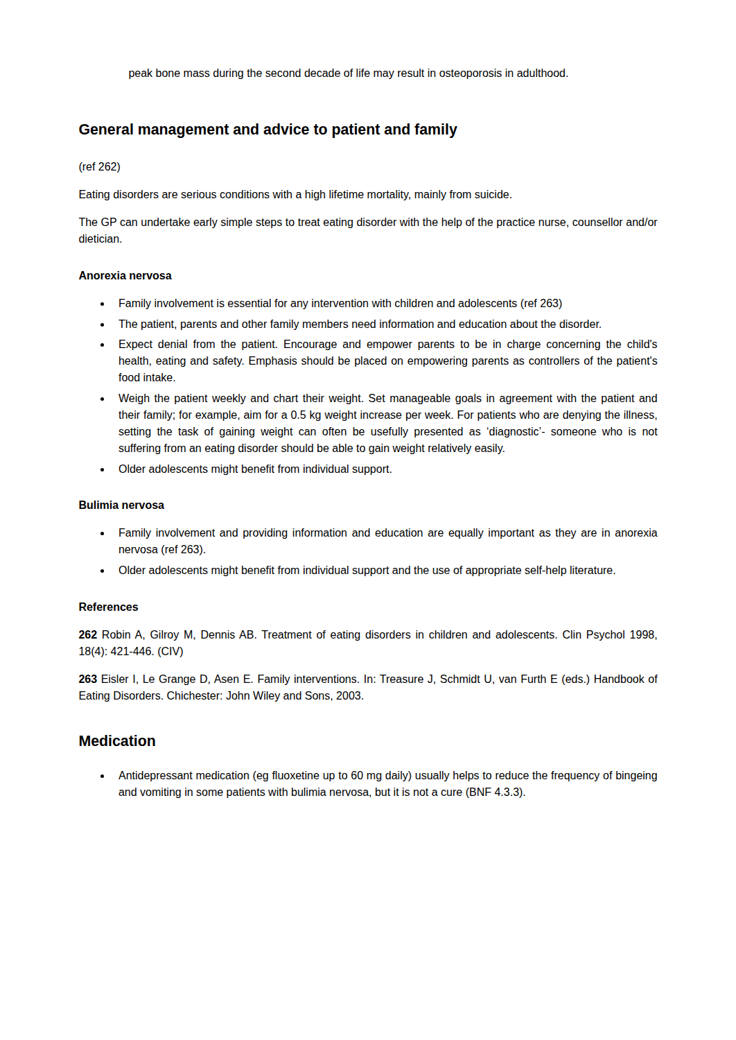peak bone mass during the second decade of life may result in osteoporosis in adulthood.
General management and advice to patient and family
(ref 262)
Eating disorders are serious conditions with a high lifetime mortality, mainly from suicide.
The GP can undertake early simple steps to treat eating disorder with the help of the practice nurse, counsellor and/or dietician.
Anorexia nervosa
Family involvement is essential for any intervention with children and adolescents (ref 263)
The patient, parents and other family members need information and education about the disorder.
Expect denial from the patient. Encourage and empower parents to be in charge concerning the child's health, eating and safety. Emphasis should be placed on empowering parents as controllers of the patient's food intake.
Weigh the patient weekly and chart their weight. Set manageable goals in agreement with the patient and their family; for example, aim for a 0.5 kg weight increase per week. For patients who are denying the illness, setting the task of gaining weight can often be usefully presented as ‘diagnostic’- someone who is not suffering from an eating disorder should be able to gain weight relatively easily.
Older adolescents might benefit from individual support.
Bulimia nervosa
Family involvement and providing information and education are equally important as they are in anorexia nervosa (ref 263).
Older adolescents might benefit from individual support and the use of appropriate self-help literature.
References
262 Robin A, Gilroy M, Dennis AB. Treatment of eating disorders in children and adolescents. Clin Psychol 1998, 18(4): 421-446. (CIV)
263 Eisler I, Le Grange D, Asen E. Family interventions. In: Treasure J, Schmidt U, van Furth E (eds.) Handbook of Eating Disorders. Chichester: John Wiley and Sons, 2003.
Medication
Antidepressant medication (eg fluoxetine up to 60 mg daily) usually helps to reduce the frequency of bingeing and vomiting in some patients with bulimia nervosa, but it is not a cure (BNF 4.3.3).